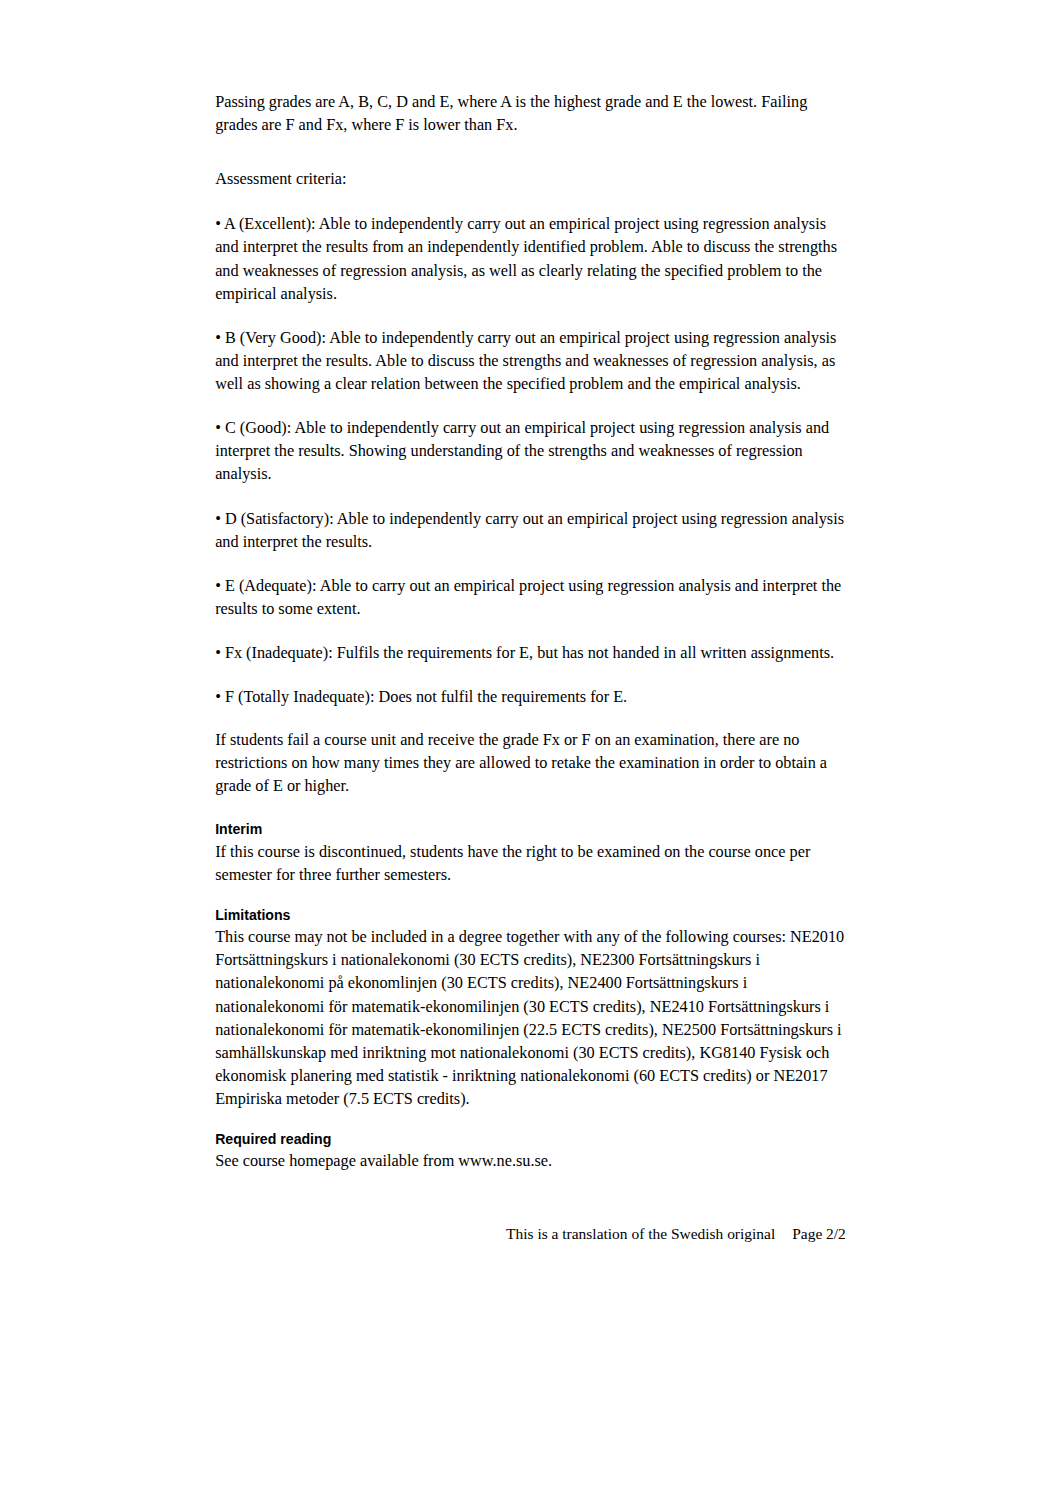Passing grades are A, B, C, D and E, where A is the highest grade and E the lowest. Failing grades are F and Fx, where F is lower than Fx.
Assessment criteria:
• A (Excellent): Able to independently carry out an empirical project using regression analysis and interpret the results from an independently identified problem. Able to discuss the strengths and weaknesses of regression analysis, as well as clearly relating the specified problem to the empirical analysis.
• B (Very Good): Able to independently carry out an empirical project using regression analysis and interpret the results. Able to discuss the strengths and weaknesses of regression analysis, as well as showing a clear relation between the specified problem and the empirical analysis.
• C (Good): Able to independently carry out an empirical project using regression analysis and interpret the results. Showing understanding of the strengths and weaknesses of regression analysis.
• D (Satisfactory): Able to independently carry out an empirical project using regression analysis and interpret the results.
• E (Adequate): Able to carry out an empirical project using regression analysis and interpret the results to some extent.
• Fx (Inadequate): Fulfils the requirements for E, but has not handed in all written assignments.
• F (Totally Inadequate): Does not fulfil the requirements for E.
If students fail a course unit and receive the grade Fx or F on an examination, there are no restrictions on how many times they are allowed to retake the examination in order to obtain a grade of E or higher.
Interim
If this course is discontinued, students have the right to be examined on the course once per semester for three further semesters.
Limitations
This course may not be included in a degree together with any of the following courses: NE2010 Fortsättningskurs i nationalekonomi (30 ECTS credits), NE2300 Fortsättningskurs i nationalekonomi på ekonomlinjen (30 ECTS credits), NE2400 Fortsättningskurs i nationalekonomi för matematik-ekonomilinjen (30 ECTS credits), NE2410 Fortsättningskurs i nationalekonomi för matematik-ekonomilinjen (22.5 ECTS credits), NE2500 Fortsättningskurs i samhällskunskap med inriktning mot nationalekonomi (30 ECTS credits), KG8140 Fysisk och ekonomisk planering med statistik - inriktning nationalekonomi (60 ECTS credits) or NE2017 Empiriska metoder (7.5 ECTS credits).
Required reading
See course homepage available from www.ne.su.se.
This is a translation of the Swedish originalPage 2/2